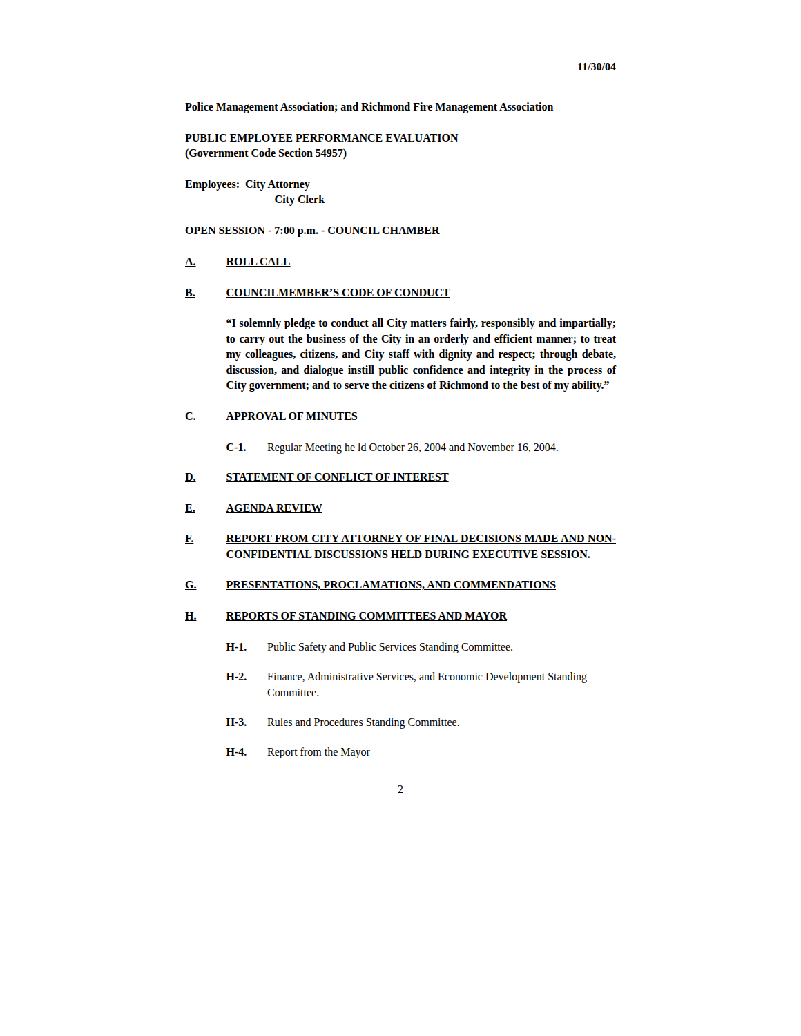11/30/04
Police Management Association; and Richmond Fire Management Association
PUBLIC EMPLOYEE PERFORMANCE EVALUATION
(Government Code Section 54957)
Employees: City Attorney
City Clerk
OPEN SESSION - 7:00 p.m. - COUNCIL CHAMBER
A.
ROLL CALL
B.
COUNCILMEMBER’S CODE OF CONDUCT
“I solemnly pledge to conduct all City matters fairly, responsibly and impartially; to carry out the business of the City in an orderly and efficient manner; to treat my colleagues, citizens, and City staff with dignity and respect; through debate, discussion, and dialogue instill public confidence and integrity in the process of City government; and to serve the citizens of Richmond to the best of my ability.”
C.
APPROVAL OF MINUTES
C-1.
Regular Meeting he ld October 26, 2004 and November 16, 2004.
D.
STATEMENT OF CONFLICT OF INTEREST
E.
AGENDA REVIEW
F.
REPORT FROM CITY ATTORNEY OF FINAL DECISIONS MADE AND NON-CONFIDENTIAL DISCUSSIONS HELD DURING EXECUTIVE SESSION.
G.
PRESENTATIONS, PROCLAMATIONS, AND COMMENDATIONS
H.
REPORTS OF STANDING COMMITTEES AND MAYOR
H-1.
Public Safety and Public Services Standing Committee.
H-2.
Finance, Administrative Services, and Economic Development Standing Committee.
H-3.
Rules and Procedures Standing Committee.
H-4.
Report from the Mayor
2